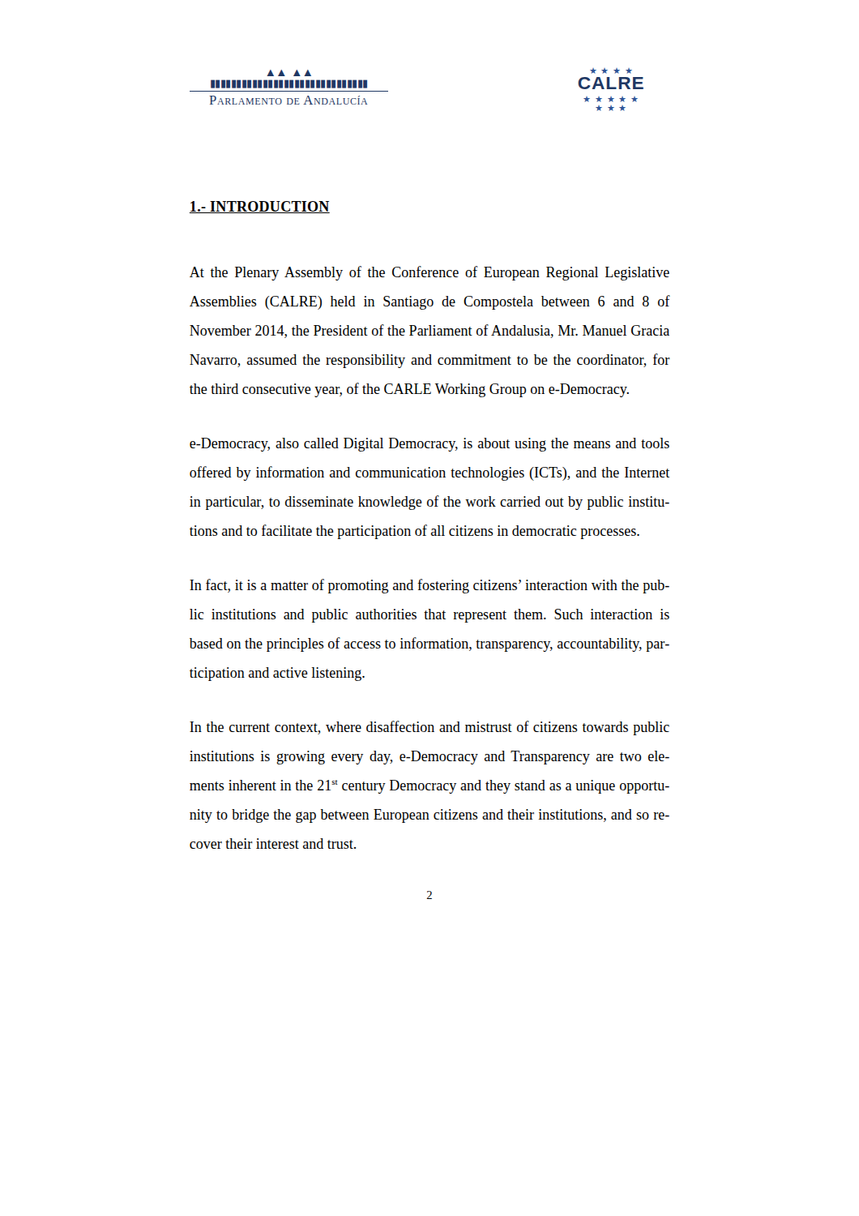▲▲ ▲▲ ▮▮▮▮▮▮▮▮▮▮▮▮▮▮▮▮▮▮▮▮▮▮▮▮▮▮▮▮▮▮
Parlamento de Andalucía
★ ★ ★ ★
CALRE
★ ★ ★ ★ ★
★ ★ ★
1.- INTRODUCTION
At the Plenary Assembly of the Conference of European Regional Legislative Assemblies (CALRE) held in Santiago de Compostela between 6 and 8 of November 2014, the President of the Parliament of Andalusia, Mr. Manuel Gracia Navarro, assumed the responsibility and commitment to be the coordinator, for the third consecutive year, of the CARLE Working Group on e-Democracy.
e-Democracy, also called Digital Democracy, is about using the means and tools offered by information and communication technologies (ICTs), and the Internet in particular, to disseminate knowledge of the work carried out by public institutions and to facilitate the participation of all citizens in democratic processes.
In fact, it is a matter of promoting and fostering citizens’ interaction with the public institutions and public authorities that represent them. Such interaction is based on the principles of access to information, transparency, accountability, participation and active listening.
In the current context, where disaffection and mistrust of citizens towards public institutions is growing every day, e-Democracy and Transparency are two elements inherent in the 21st century Democracy and they stand as a unique opportunity to bridge the gap between European citizens and their institutions, and so recover their interest and trust.
2